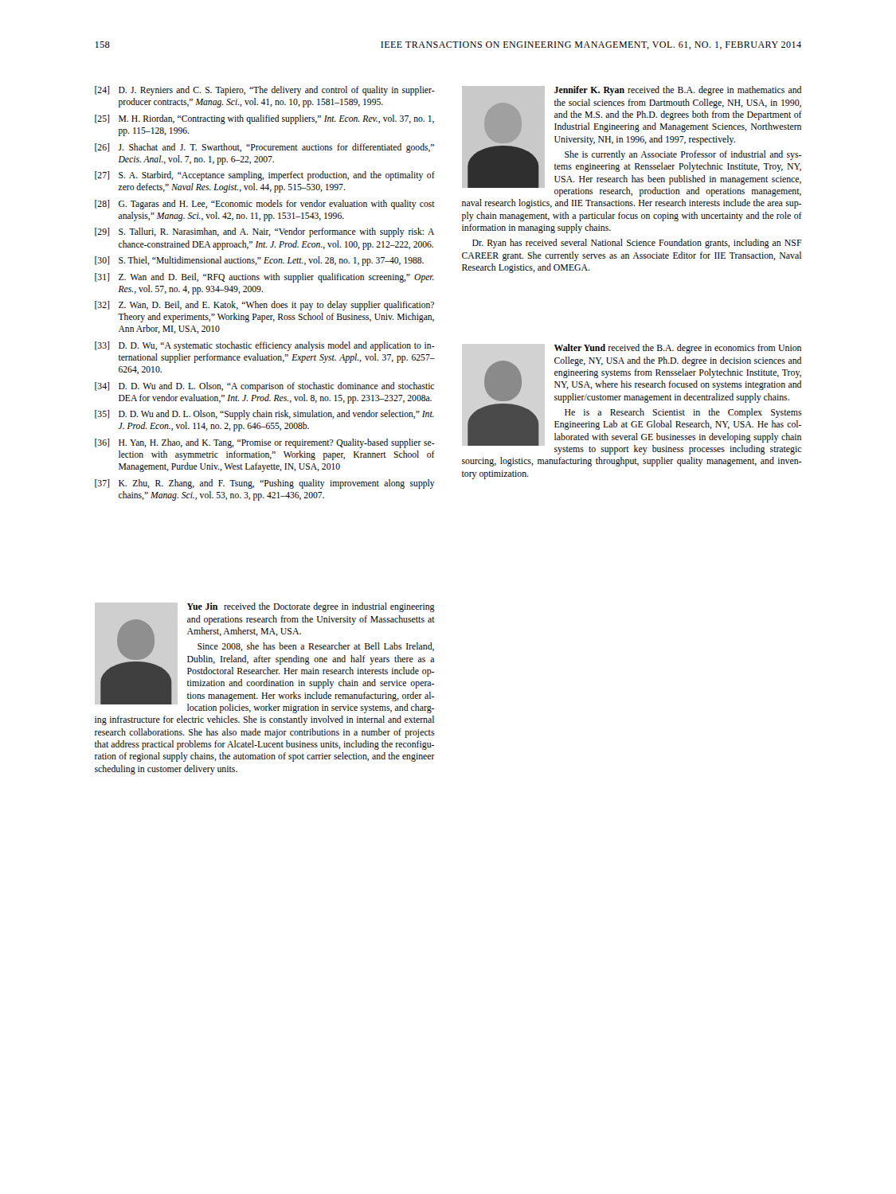158
IEEE Transactions on Engineering Management, Vol. 61, No. 1, February 2014
[24] D. J. Reyniers and C. S. Tapiero, “The delivery and control of quality in supplier-producer contracts,” Manag. Sci., vol. 41, no. 10, pp. 1581–1589, 1995.
[25] M. H. Riordan, “Contracting with qualified suppliers,” Int. Econ. Rev., vol. 37, no. 1, pp. 115–128, 1996.
[26] J. Shachat and J. T. Swarthout, “Procurement auctions for differentiated goods,” Decis. Anal., vol. 7, no. 1, pp. 6–22, 2007.
[27] S. A. Starbird, “Acceptance sampling, imperfect production, and the optimality of zero defects,” Naval Res. Logist., vol. 44, pp. 515–530, 1997.
[28] G. Tagaras and H. Lee, “Economic models for vendor evaluation with quality cost analysis,” Manag. Sci., vol. 42, no. 11, pp. 1531–1543, 1996.
[29] S. Talluri, R. Narasimhan, and A. Nair, “Vendor performance with supply risk: A chance-constrained DEA approach,” Int. J. Prod. Econ., vol. 100, pp. 212–222, 2006.
[30] S. Thiel, “Multidimensional auctions,” Econ. Lett., vol. 28, no. 1, pp. 37–40, 1988.
[31] Z. Wan and D. Beil, “RFQ auctions with supplier qualification screening,” Oper. Res., vol. 57, no. 4, pp. 934–949, 2009.
[32] Z. Wan, D. Beil, and E. Katok, “When does it pay to delay supplier qualification? Theory and experiments,” Working Paper, Ross School of Business, Univ. Michigan, Ann Arbor, MI, USA, 2010
[33] D. D. Wu, “A systematic stochastic efficiency analysis model and application to international supplier performance evaluation,” Expert Syst. Appl., vol. 37, pp. 6257–6264, 2010.
[34] D. D. Wu and D. L. Olson, “A comparison of stochastic dominance and stochastic DEA for vendor evaluation,” Int. J. Prod. Res., vol. 8, no. 15, pp. 2313–2327, 2008a.
[35] D. D. Wu and D. L. Olson, “Supply chain risk, simulation, and vendor selection,” Int. J. Prod. Econ., vol. 114, no. 2, pp. 646–655, 2008b.
[36] H. Yan, H. Zhao, and K. Tang, “Promise or requirement? Quality-based supplier selection with asymmetric information,” Working paper, Krannert School of Management, Purdue Univ., West Lafayette, IN, USA, 2010
[37] K. Zhu, R. Zhang, and F. Tsung, “Pushing quality improvement along supply chains,” Manag. Sci., vol. 53, no. 3, pp. 421–436, 2007.
Yue Jin received the Doctorate degree in industrial engineering and operations research from the University of Massachusetts at Amherst, Amherst, MA, USA.
Since 2008, she has been a Researcher at Bell Labs Ireland, Dublin, Ireland, after spending one and half years there as a Postdoctoral Researcher. Her main research interests include optimization and coordination in supply chain and service operations management. Her works include remanufacturing, order allocation policies, worker migration in service systems, and charging infrastructure for electric vehicles. She is constantly involved in internal and external research collaborations. She has also made major contributions in a number of projects that address practical problems for Alcatel-Lucent business units, including the reconfiguration of regional supply chains, the automation of spot carrier selection, and the engineer scheduling in customer delivery units.
Jennifer K. Ryan received the B.A. degree in mathematics and the social sciences from Dartmouth College, NH, USA, in 1990, and the M.S. and the Ph.D. degrees both from the Department of Industrial Engineering and Management Sciences, Northwestern University, NH, in 1996, and 1997, respectively.
She is currently an Associate Professor of industrial and systems engineering at Rensselaer Polytechnic Institute, Troy, NY, USA. Her research has been published in management science, operations research, production and operations management, naval research logistics, and IIE Transactions. Her research interests include the area supply chain management, with a particular focus on coping with uncertainty and the role of information in managing supply chains.
Dr. Ryan has received several National Science Foundation grants, including an NSF CAREER grant. She currently serves as an Associate Editor for IIE Transaction, Naval Research Logistics, and OMEGA.
Walter Yund received the B.A. degree in economics from Union College, NY, USA and the Ph.D. degree in decision sciences and engineering systems from Rensselaer Polytechnic Institute, Troy, NY, USA, where his research focused on systems integration and supplier/customer management in decentralized supply chains.
He is a Research Scientist in the Complex Systems Engineering Lab at GE Global Research, NY, USA. He has collaborated with several GE businesses in developing supply chain systems to support key business processes including strategic sourcing, logistics, manufacturing throughput, supplier quality management, and inventory optimization.